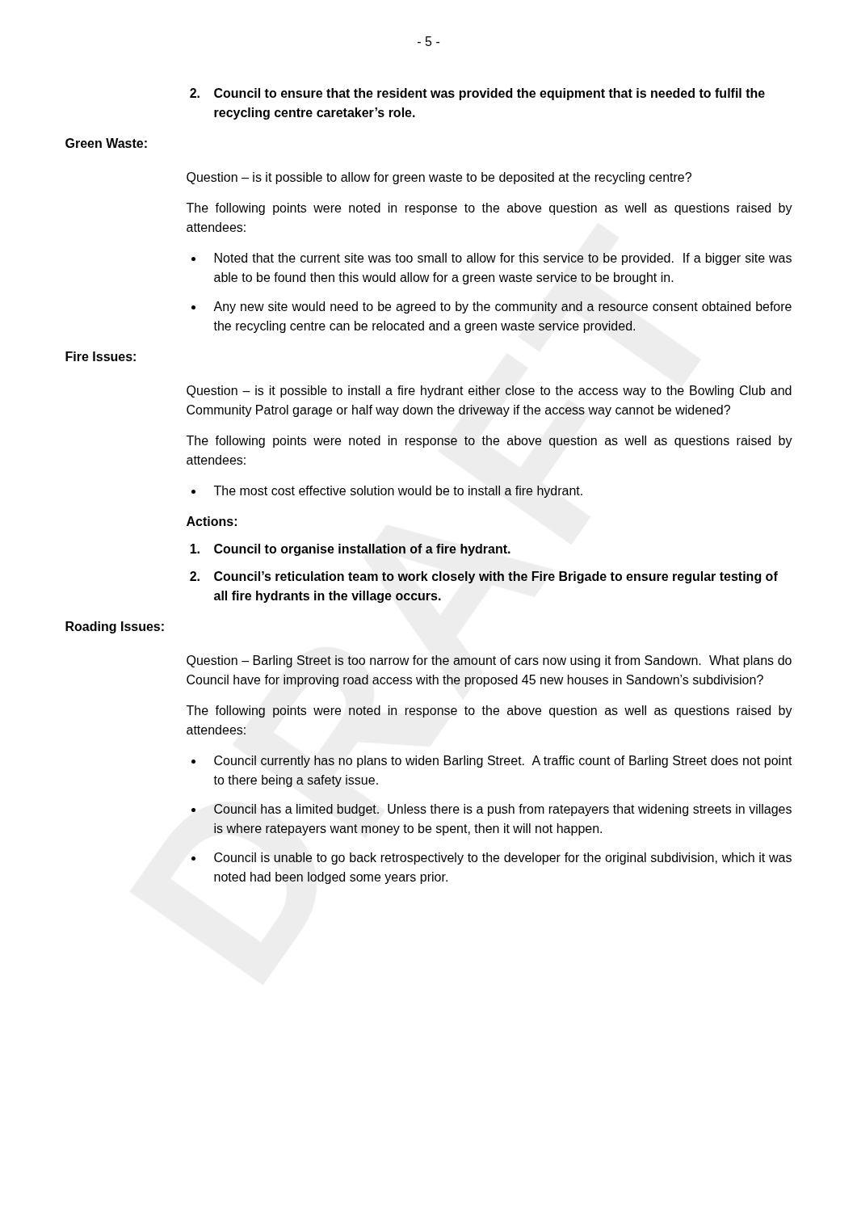DRAFT
- 5 -
Council to ensure that the resident was provided the equipment that is needed to fulfil the recycling centre caretaker’s role.
Green Waste:
Question – is it possible to allow for green waste to be deposited at the recycling centre?
The following points were noted in response to the above question as well as questions raised by attendees:
Noted that the current site was too small to allow for this service to be provided. If a bigger site was able to be found then this would allow for a green waste service to be brought in.
Any new site would need to be agreed to by the community and a resource consent obtained before the recycling centre can be relocated and a green waste service provided.
Fire Issues:
Question – is it possible to install a fire hydrant either close to the access way to the Bowling Club and Community Patrol garage or half way down the driveway if the access way cannot be widened?
The following points were noted in response to the above question as well as questions raised by attendees:
The most cost effective solution would be to install a fire hydrant.
Actions:
Council to organise installation of a fire hydrant.
Council’s reticulation team to work closely with the Fire Brigade to ensure regular testing of all fire hydrants in the village occurs.
Roading Issues:
Question – Barling Street is too narrow for the amount of cars now using it from Sandown. What plans do Council have for improving road access with the proposed 45 new houses in Sandown’s subdivision?
The following points were noted in response to the above question as well as questions raised by attendees:
Council currently has no plans to widen Barling Street. A traffic count of Barling Street does not point to there being a safety issue.
Council has a limited budget. Unless there is a push from ratepayers that widening streets in villages is where ratepayers want money to be spent, then it will not happen.
Council is unable to go back retrospectively to the developer for the original subdivision, which it was noted had been lodged some years prior.